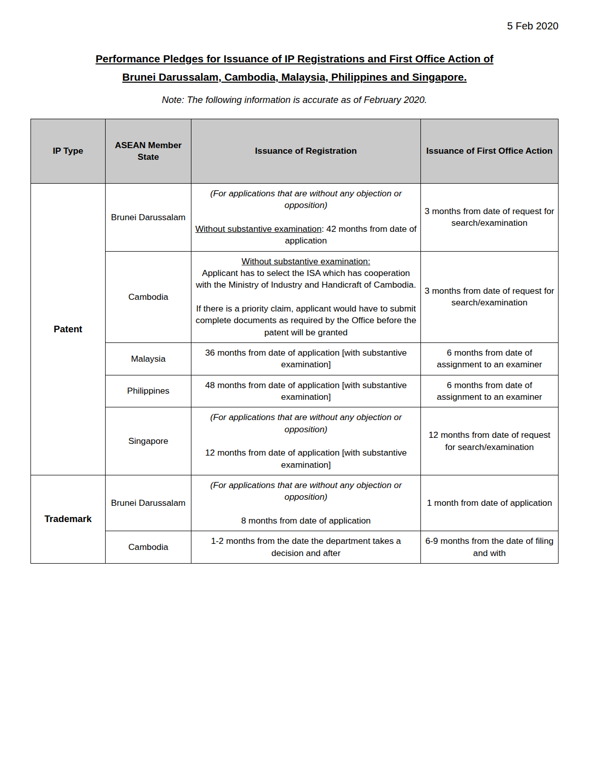5 Feb 2020
Performance Pledges for Issuance of IP Registrations and First Office Action of
Brunei Darussalam, Cambodia, Malaysia, Philippines and Singapore.
Note: The following information is accurate as of February 2020.
| IP Type | ASEAN Member State | Issuance of Registration | Issuance of First Office Action |
| --- | --- | --- | --- |
| Patent | Brunei Darussalam | (For applications that are without any objection or opposition) Without substantive examination : 42 months from date of application | 3 months from date of request for search/examination |
| Cambodia | Without substantive examination: Applicant has to select the ISA which has cooperation with the Ministry of Industry and Handicraft of Cambodia. If there is a priority claim, applicant would have to submit complete documents as required by the Office before the patent will be granted | 3 months from date of request for search/examination |
| Malaysia | 36 months from date of application [with substantive examination] | 6 months from date of assignment to an examiner |
| Philippines | 48 months from date of application [with substantive examination] | 6 months from date of assignment to an examiner |
| Singapore | (For applications that are without any objection or opposition) 12 months from date of application [with substantive examination] | 12 months from date of request for search/examination |
| Trademark | Brunei Darussalam | (For applications that are without any objection or opposition) 8 months from date of application | 1 month from date of application |
| Cambodia | 1-2 months from the date the department takes a decision and after | 6-9 months from the date of filing and with |